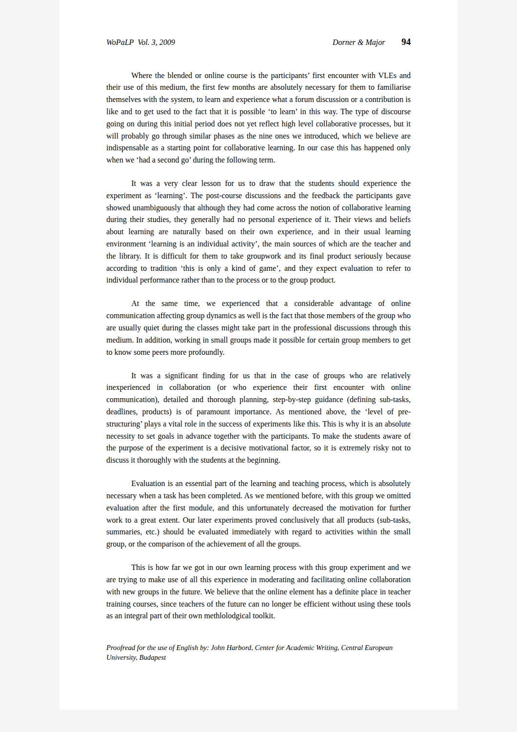WoPaLP Vol. 3, 2009 Dorner & Major 94
Where the blended or online course is the participants’ first encounter with VLEs and their use of this medium, the first few months are absolutely necessary for them to familiarise themselves with the system, to learn and experience what a forum discussion or a contribution is like and to get used to the fact that it is possible ‘to learn’ in this way. The type of discourse going on during this initial period does not yet reflect high level collaborative processes, but it will probably go through similar phases as the nine ones we introduced, which we believe are indispensable as a starting point for collaborative learning. In our case this has happened only when we ‘had a second go’ during the following term.
It was a very clear lesson for us to draw that the students should experience the experiment as ‘learning’. The post-course discussions and the feedback the participants gave showed unambiguously that although they had come across the notion of collaborative learning during their studies, they generally had no personal experience of it. Their views and beliefs about learning are naturally based on their own experience, and in their usual learning environment ‘learning is an individual activity’, the main sources of which are the teacher and the library. It is difficult for them to take groupwork and its final product seriously because according to tradition ‘this is only a kind of game’, and they expect evaluation to refer to individual performance rather than to the process or to the group product.
At the same time, we experienced that a considerable advantage of online communication affecting group dynamics as well is the fact that those members of the group who are usually quiet during the classes might take part in the professional discussions through this medium. In addition, working in small groups made it possible for certain group members to get to know some peers more profoundly.
It was a significant finding for us that in the case of groups who are relatively inexperienced in collaboration (or who experience their first encounter with online communication), detailed and thorough planning, step-by-step guidance (defining sub-tasks, deadlines, products) is of paramount importance. As mentioned above, the ‘level of pre-structuring’ plays a vital role in the success of experiments like this. This is why it is an absolute necessity to set goals in advance together with the participants. To make the students aware of the purpose of the experiment is a decisive motivational factor, so it is extremely risky not to discuss it thoroughly with the students at the beginning.
Evaluation is an essential part of the learning and teaching process, which is absolutely necessary when a task has been completed. As we mentioned before, with this group we omitted evaluation after the first module, and this unfortunately decreased the motivation for further work to a great extent. Our later experiments proved conclusively that all products (sub-tasks, summaries, etc.) should be evaluated immediately with regard to activities within the small group, or the comparison of the achievement of all the groups.
This is how far we got in our own learning process with this group experiment and we are trying to make use of all this experience in moderating and facilitating online collaboration with new groups in the future. We believe that the online element has a definite place in teacher training courses, since teachers of the future can no longer be efficient without using these tools as an integral part of their own methlolodgical toolkit.
Proofread for the use of English by: John Harbord, Center for Academic Writing, Central European University, Budapest